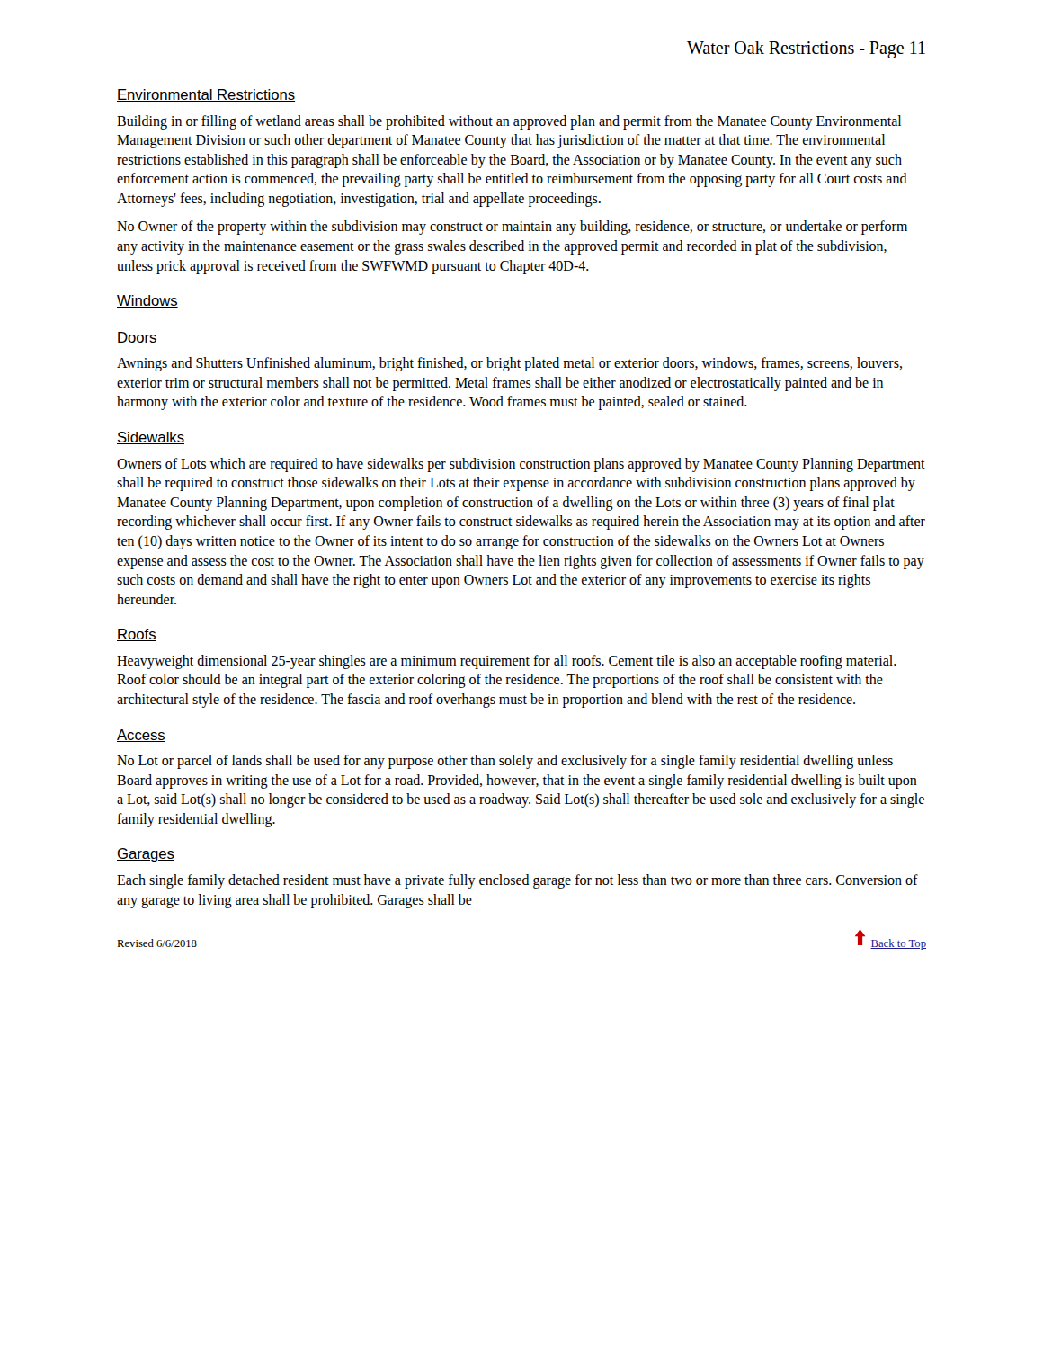Water Oak Restrictions - Page 11
Environmental Restrictions
Building in or filling of wetland areas shall be prohibited without an approved plan and permit from the Manatee County Environmental Management Division or such other department of Manatee County that has jurisdiction of the matter at that time. The environmental restrictions established in this paragraph shall be enforceable by the Board, the Association or by Manatee County. In the event any such enforcement action is commenced, the prevailing party shall be entitled to reimbursement from the opposing party for all Court costs and Attorneys' fees, including negotiation, investigation, trial and appellate proceedings.
No Owner of the property within the subdivision may construct or maintain any building, residence, or structure, or undertake or perform any activity in the maintenance easement or the grass swales described in the approved permit and recorded in plat of the subdivision, unless prick approval is received from the SWFWMD pursuant to Chapter 40D-4.
Windows
Doors
Awnings and Shutters Unfinished aluminum, bright finished, or bright plated metal or exterior doors, windows, frames, screens, louvers, exterior trim or structural members shall not be permitted. Metal frames shall be either anodized or electrostatically painted and be in harmony with the exterior color and texture of the residence. Wood frames must be painted, sealed or stained.
Sidewalks
Owners of Lots which are required to have sidewalks per subdivision construction plans approved by Manatee County Planning Department shall be required to construct those sidewalks on their Lots at their expense in accordance with subdivision construction plans approved by Manatee County Planning Department, upon completion of construction of a dwelling on the Lots or within three (3) years of final plat recording whichever shall occur first. If any Owner fails to construct sidewalks as required herein the Association may at its option and after ten (10) days written notice to the Owner of its intent to do so arrange for construction of the sidewalks on the Owners Lot at Owners expense and assess the cost to the Owner. The Association shall have the lien rights given for collection of assessments if Owner fails to pay such costs on demand and shall have the right to enter upon Owners Lot and the exterior of any improvements to exercise its rights hereunder.
Roofs
Heavyweight dimensional 25-year shingles are a minimum requirement for all roofs. Cement tile is also an acceptable roofing material. Roof color should be an integral part of the exterior coloring of the residence. The proportions of the roof shall be consistent with the architectural style of the residence. The fascia and roof overhangs must be in proportion and blend with the rest of the residence.
Access
No Lot or parcel of lands shall be used for any purpose other than solely and exclusively for a single family residential dwelling unless Board approves in writing the use of a Lot for a road. Provided, however, that in the event a single family residential dwelling is built upon a Lot, said Lot(s) shall no longer be considered to be used as a roadway. Said Lot(s) shall thereafter be used sole and exclusively for a single family residential dwelling.
Garages
Each single family detached resident must have a private fully enclosed garage for not less than two or more than three cars. Conversion of any garage to living area shall be prohibited. Garages shall be
Revised 6/6/2018 Back to Top